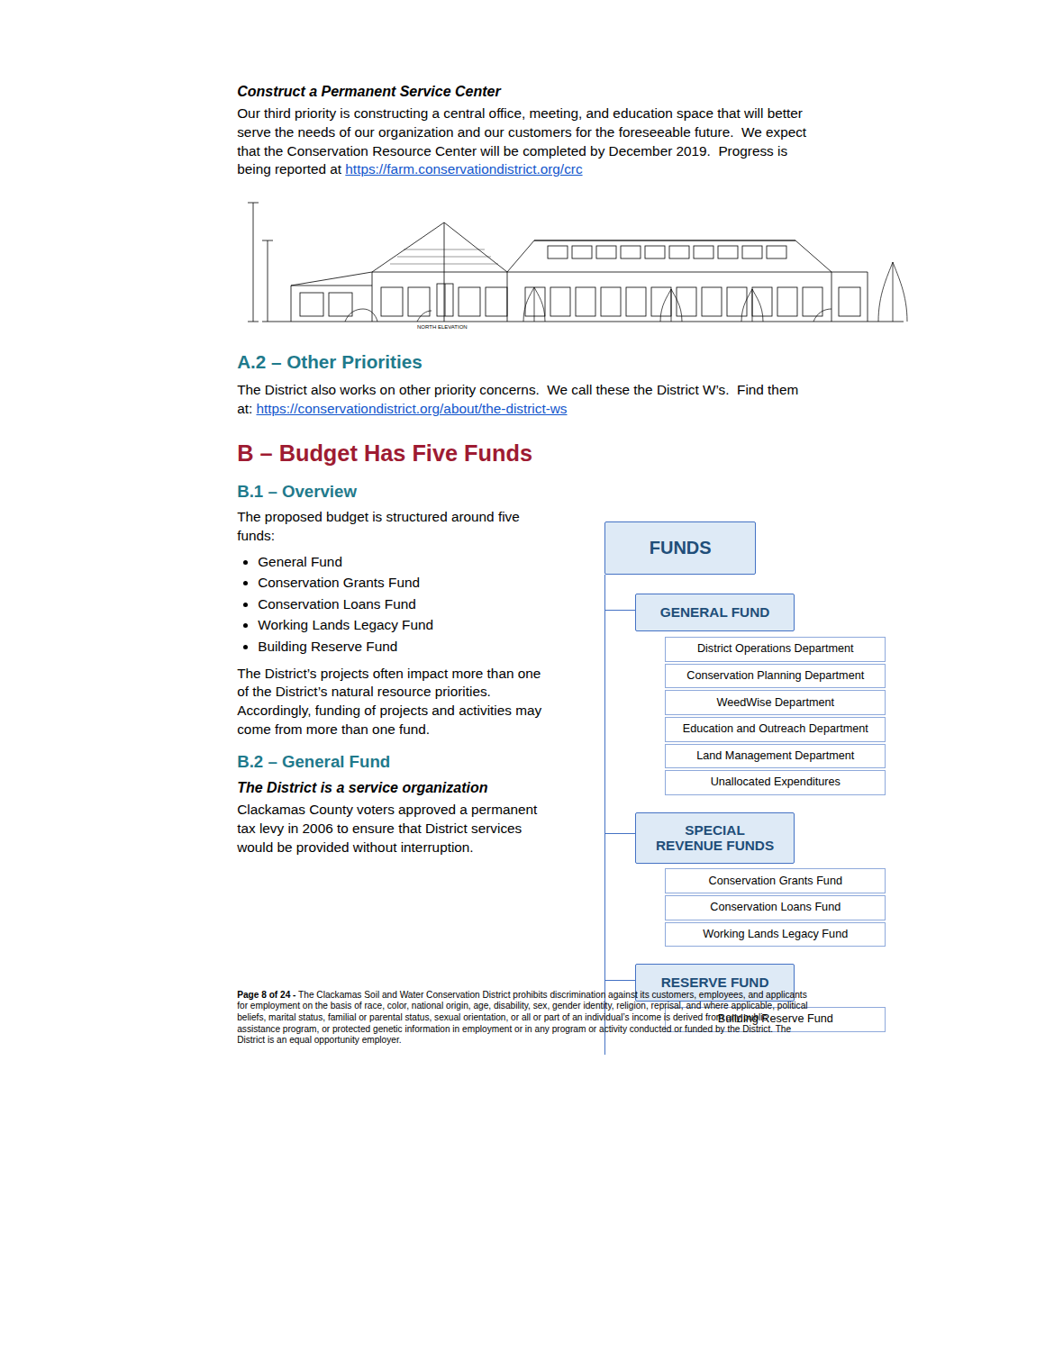Construct a Permanent Service Center
Our third priority is constructing a central office, meeting, and education space that will better serve the needs of our organization and our customers for the foreseeable future. We expect that the Conservation Resource Center will be completed by December 2019. Progress is being reported at https://farm.conservationdistrict.org/crc
NORTH ELEVATION scale 1/8" = 1'-0"
A.2 – Other Priorities
The District also works on other priority concerns. We call these the District W’s. Find them at: https://conservationdistrict.org/about/the-district-ws
B – Budget Has Five Funds
B.1 – Overview
The proposed budget is structured around five funds:
General Fund
Conservation Grants Fund
Conservation Loans Fund
Working Lands Legacy Fund
Building Reserve Fund
The District’s projects often impact more than one of the District’s natural resource priorities. Accordingly, funding of projects and activities may come from more than one fund.
B.2 – General Fund
The District is a service organization
Clackamas County voters approved a permanent tax levy in 2006 to ensure that District services would be provided without interruption.
FUNDS
GENERAL FUND
District Operations Department
Conservation Planning Department
WeedWise Department
Education and Outreach Department
Land Management Department
Unallocated Expenditures
SPECIAL
REVENUE FUNDS
Conservation Grants Fund
Conservation Loans Fund
Working Lands Legacy Fund
RESERVE FUND
Building Reserve Fund
Page 8 of 24 - The Clackamas Soil and Water Conservation District prohibits discrimination against its customers, employees, and applicants for employment on the basis of race, color, national origin, age, disability, sex, gender identity, religion, reprisal, and where applicable, political beliefs, marital status, familial or parental status, sexual orientation, or all or part of an individual’s income is derived from any public assistance program, or protected genetic information in employment or in any program or activity conducted or funded by the District. The District is an equal opportunity employer.